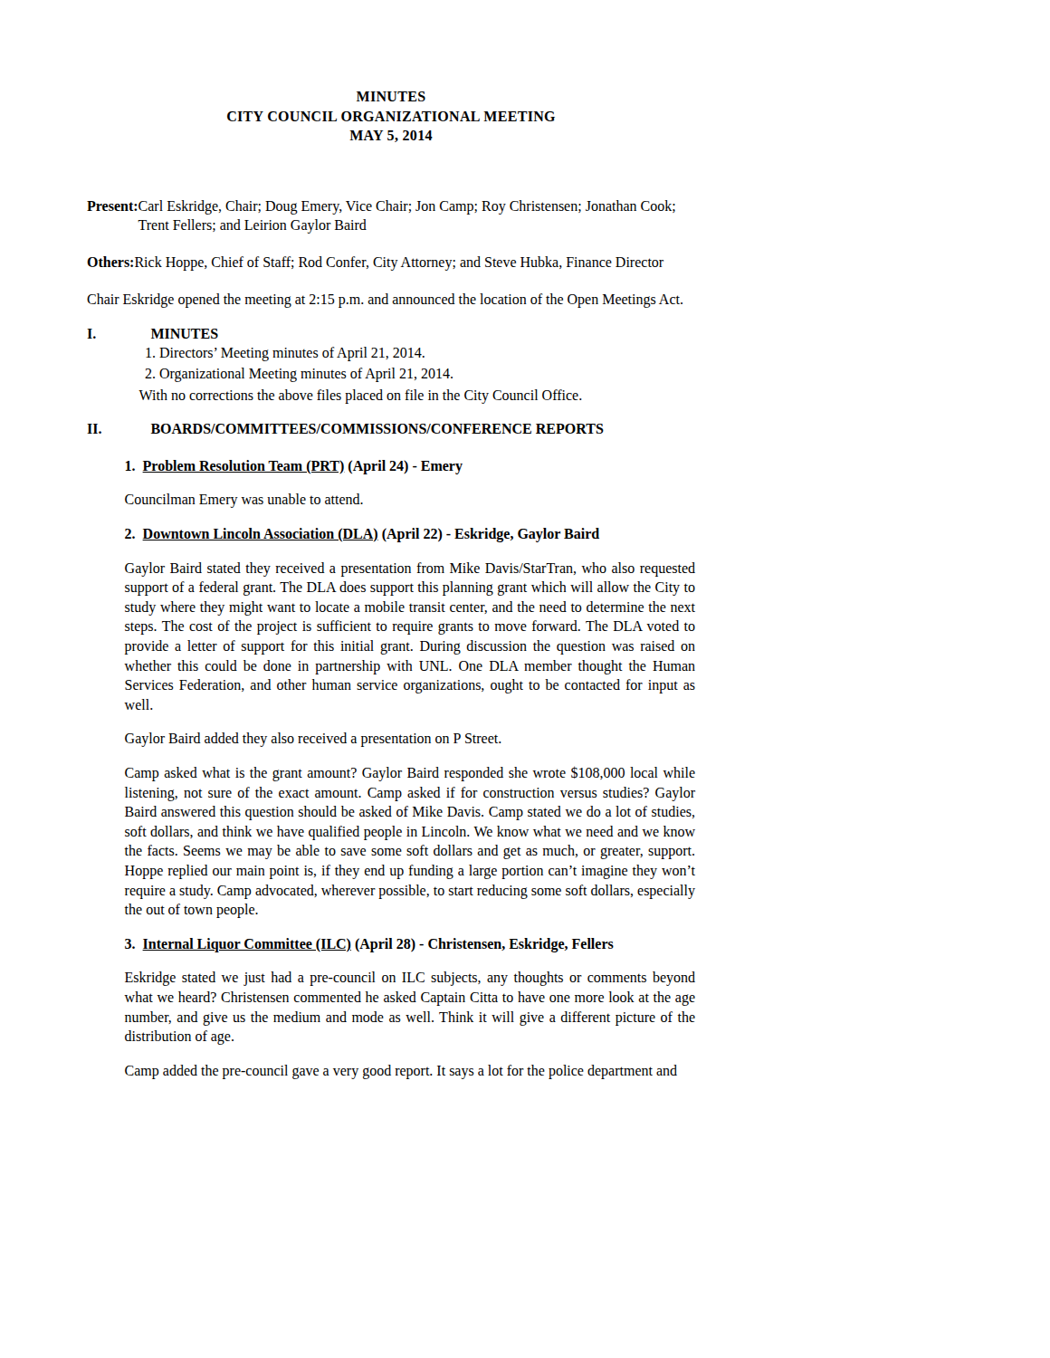MINUTES
CITY COUNCIL ORGANIZATIONAL MEETING
MAY 5, 2014
| Present: | Carl Eskridge, Chair; Doug Emery, Vice Chair; Jon Camp; Roy Christensen; Jonathan Cook; Trent Fellers; and Leirion Gaylor Baird |
| Others: | Rick Hoppe, Chief of Staff; Rod Confer, City Attorney; and Steve Hubka, Finance Director |
Chair Eskridge opened the meeting at 2:15 p.m. and announced the location of the Open Meetings Act.
I. MINUTES
Directors’ Meeting minutes of April 21, 2014.
Organizational Meeting minutes of April 21, 2014.
With no corrections the above files placed on file in the City Council Office.
II. BOARDS/COMMITTEES/COMMISSIONS/CONFERENCE REPORTS
1. Problem Resolution Team (PRT) (April 24) - Emery
Councilman Emery was unable to attend.
2. Downtown Lincoln Association (DLA) (April 22) - Eskridge, Gaylor Baird
Gaylor Baird stated they received a presentation from Mike Davis/StarTran, who also requested support of a federal grant. The DLA does support this planning grant which will allow the City to study where they might want to locate a mobile transit center, and the need to determine the next steps. The cost of the project is sufficient to require grants to move forward. The DLA voted to provide a letter of support for this initial grant. During discussion the question was raised on whether this could be done in partnership with UNL. One DLA member thought the Human Services Federation, and other human service organizations, ought to be contacted for input as well.
Gaylor Baird added they also received a presentation on P Street.
Camp asked what is the grant amount? Gaylor Baird responded she wrote $108,000 local while listening, not sure of the exact amount. Camp asked if for construction versus studies? Gaylor Baird answered this question should be asked of Mike Davis. Camp stated we do a lot of studies, soft dollars, and think we have qualified people in Lincoln. We know what we need and we know the facts. Seems we may be able to save some soft dollars and get as much, or greater, support. Hoppe replied our main point is, if they end up funding a large portion can’t imagine they won’t require a study. Camp advocated, wherever possible, to start reducing some soft dollars, especially the out of town people.
3. Internal Liquor Committee (ILC) (April 28) - Christensen, Eskridge, Fellers
Eskridge stated we just had a pre-council on ILC subjects, any thoughts or comments beyond what we heard? Christensen commented he asked Captain Citta to have one more look at the age number, and give us the medium and mode as well. Think it will give a different picture of the distribution of age.
Camp added the pre-council gave a very good report. It says a lot for the police department and